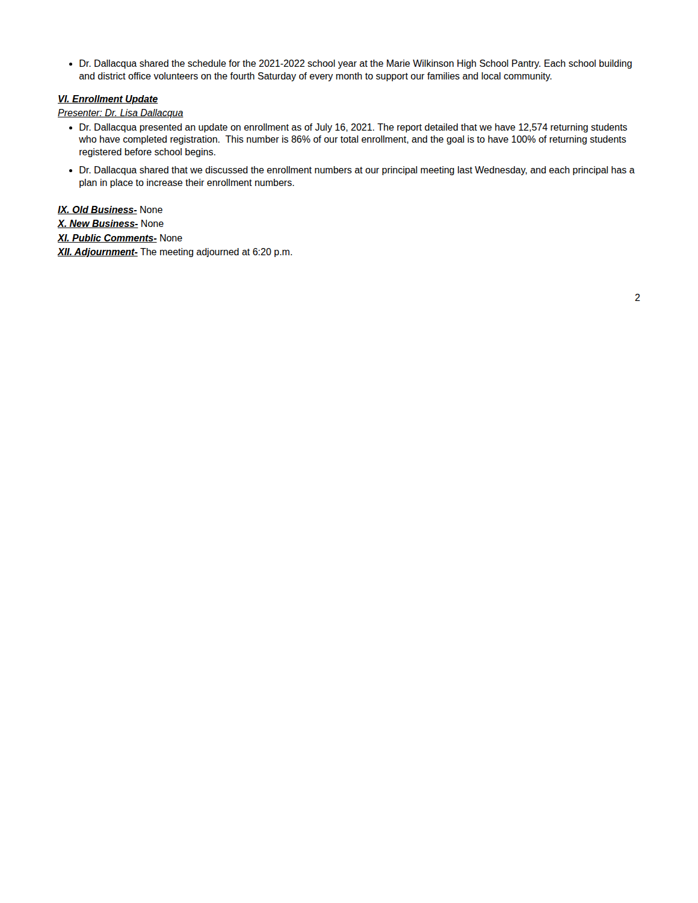Dr. Dallacqua shared the schedule for the 2021-2022 school year at the Marie Wilkinson High School Pantry. Each school building and district office volunteers on the fourth Saturday of every month to support our families and local community.
VI. Enrollment Update
Presenter: Dr. Lisa Dallacqua
Dr. Dallacqua presented an update on enrollment as of July 16, 2021. The report detailed that we have 12,574 returning students who have completed registration. This number is 86% of our total enrollment, and the goal is to have 100% of returning students registered before school begins.
Dr. Dallacqua shared that we discussed the enrollment numbers at our principal meeting last Wednesday, and each principal has a plan in place to increase their enrollment numbers.
IX. Old Business- None
X. New Business- None
XI. Public Comments- None
XII. Adjournment- The meeting adjourned at 6:20 p.m.
2